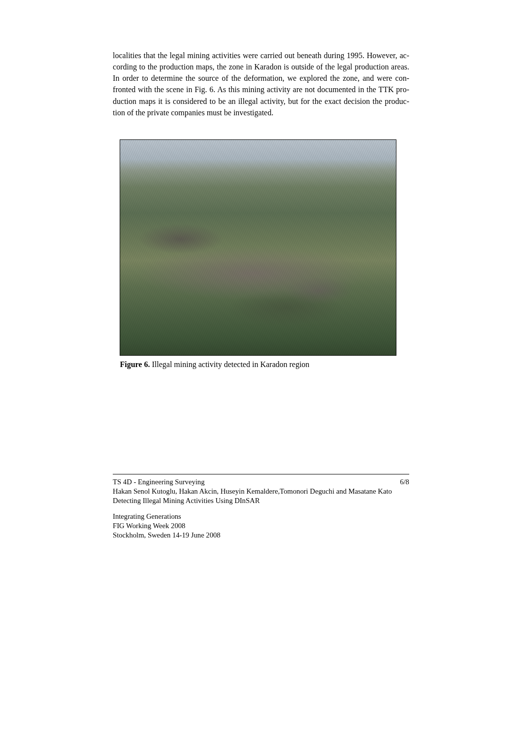localities that the legal mining activities were carried out beneath during 1995. However, according to the production maps, the zone in Karadon is outside of the legal production areas. In order to determine the source of the deformation, we explored the zone, and were confronted with the scene in Fig. 6. As this mining activity are not documented in the TTK production maps it is considered to be an illegal activity, but for the exact decision the production of the private companies must be investigated.
Figure 6. Illegal mining activity detected in Karadon region
6/8
TS 4D - Engineering Surveying
Hakan Senol Kutoglu, Hakan Akcin, Huseyin Kemaldere,Tomonori Deguchi and Masatane Kato
Detecting Illegal Mining Activities Using DInSAR
Integrating Generations
FIG Working Week 2008
Stockholm, Sweden 14-19 June 2008